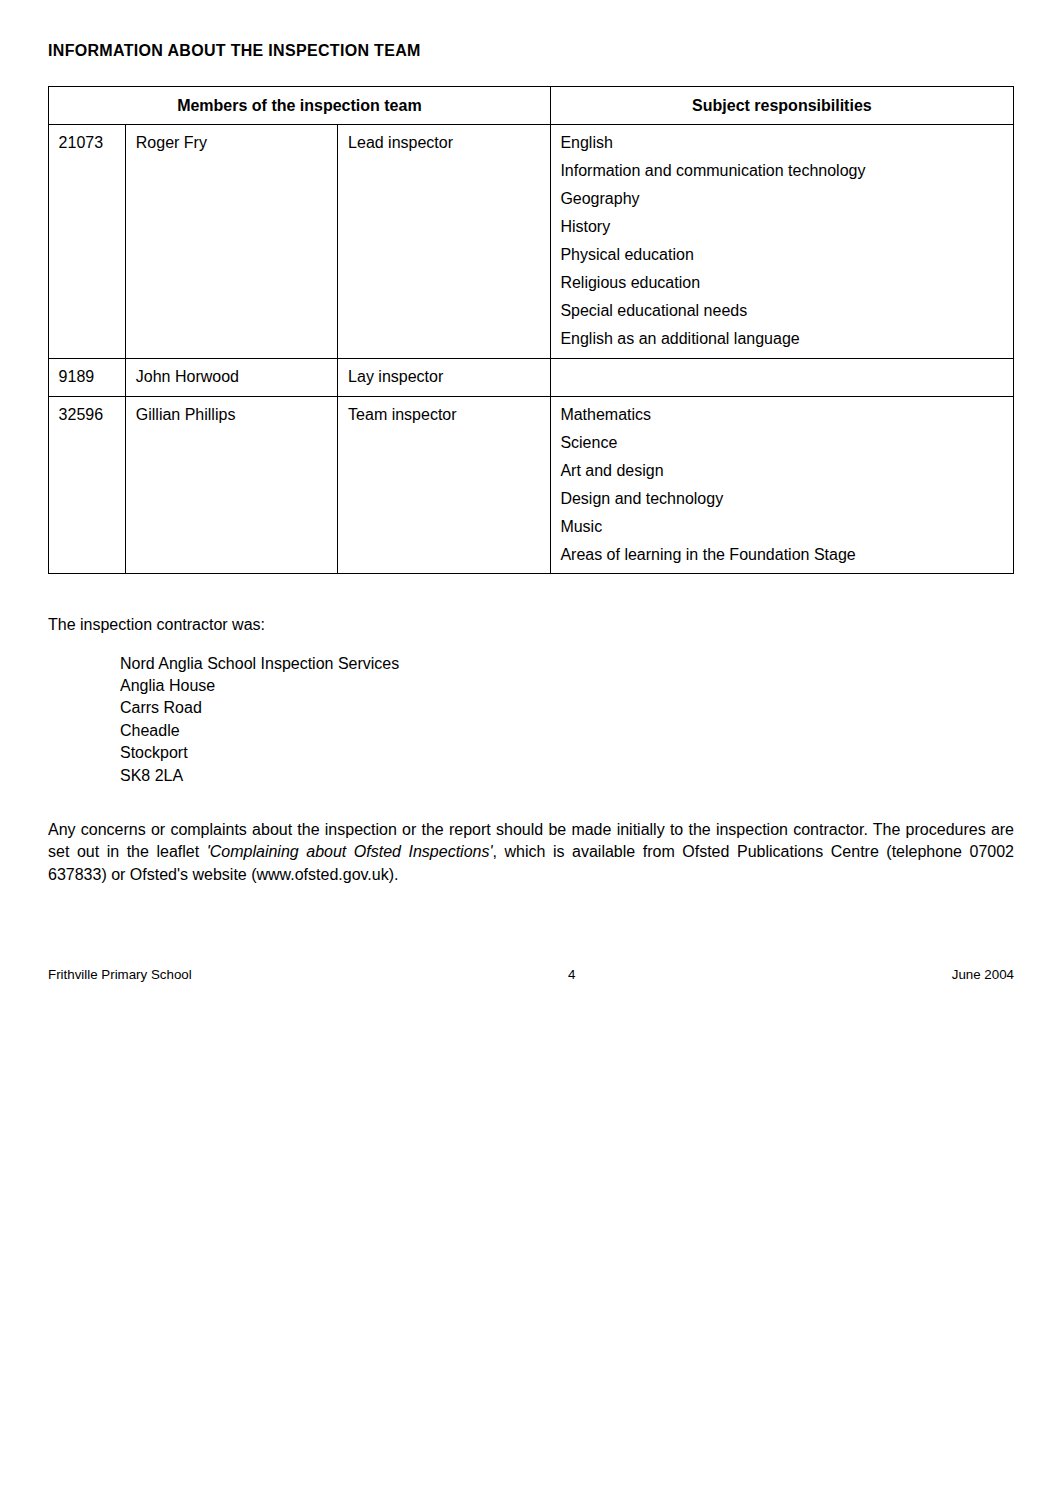INFORMATION ABOUT THE INSPECTION TEAM
| Members of the inspection team | Subject responsibilities |
| --- | --- |
| 21073 | Roger Fry | Lead inspector | English Information and communication technology Geography History Physical education Religious education Special educational needs English as an additional language |
| 9189 | John Horwood | Lay inspector | |
| 32596 | Gillian Phillips | Team inspector | Mathematics Science Art and design Design and technology Music Areas of learning in the Foundation Stage |
The inspection contractor was:
Nord Anglia School Inspection Services
Anglia House
Carrs Road
Cheadle
Stockport
SK8 2LA
Any concerns or complaints about the inspection or the report should be made initially to the inspection contractor. The procedures are set out in the leaflet 'Complaining about Ofsted Inspections', which is available from Ofsted Publications Centre (telephone 07002 637833) or Ofsted's website (www.ofsted.gov.uk).
Frithville Primary School 4 June 2004